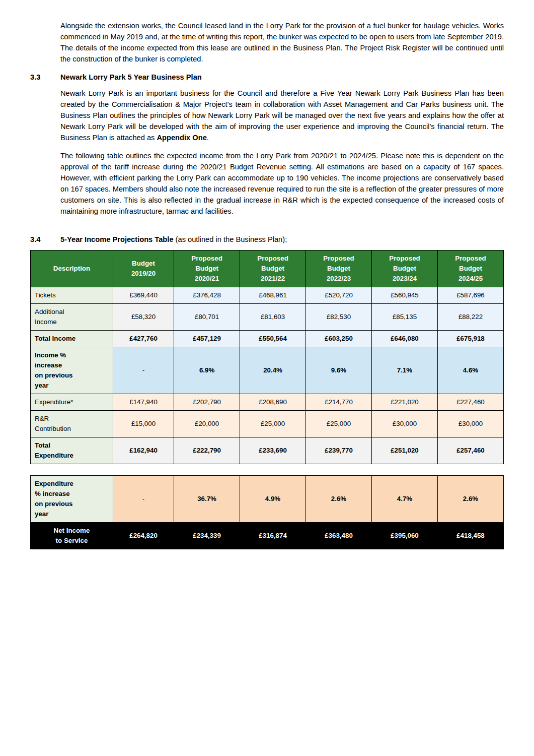Alongside the extension works, the Council leased land in the Lorry Park for the provision of a fuel bunker for haulage vehicles. Works commenced in May 2019 and, at the time of writing this report, the bunker was expected to be open to users from late September 2019. The details of the income expected from this lease are outlined in the Business Plan. The Project Risk Register will be continued until the construction of the bunker is completed.
3.3
Newark Lorry Park 5 Year Business Plan
Newark Lorry Park is an important business for the Council and therefore a Five Year Newark Lorry Park Business Plan has been created by the Commercialisation & Major Project's team in collaboration with Asset Management and Car Parks business unit. The Business Plan outlines the principles of how Newark Lorry Park will be managed over the next five years and explains how the offer at Newark Lorry Park will be developed with the aim of improving the user experience and improving the Council's financial return. The Business Plan is attached as Appendix One.
The following table outlines the expected income from the Lorry Park from 2020/21 to 2024/25. Please note this is dependent on the approval of the tariff increase during the 2020/21 Budget Revenue setting. All estimations are based on a capacity of 167 spaces. However, with efficient parking the Lorry Park can accommodate up to 190 vehicles. The income projections are conservatively based on 167 spaces. Members should also note the increased revenue required to run the site is a reflection of the greater pressures of more customers on site. This is also reflected in the gradual increase in R&R which is the expected consequence of the increased costs of maintaining more infrastructure, tarmac and facilities.
3.4
5-Year Income Projections Table (as outlined in the Business Plan);
| Description | Budget 2019/20 | Proposed Budget 2020/21 | Proposed Budget 2021/22 | Proposed Budget 2022/23 | Proposed Budget 2023/24 | Proposed Budget 2024/25 |
| --- | --- | --- | --- | --- | --- | --- |
| Tickets | £369,440 | £376,428 | £468,961 | £520,720 | £560,945 | £587,696 |
| Additional Income | £58,320 | £80,701 | £81,603 | £82,530 | £85,135 | £88,222 |
| Total Income | £427,760 | £457,129 | £550,564 | £603,250 | £646,080 | £675,918 |
| Income % increase on previous year | - | 6.9% | 20.4% | 9.6% | 7.1% | 4.6% |
| Expenditure* | £147,940 | £202,790 | £208,690 | £214,770 | £221,020 | £227,460 |
| R&R Contribution | £15,000 | £20,000 | £25,000 | £25,000 | £30,000 | £30,000 |
| Total Expenditure | £162,940 | £222,790 | £233,690 | £239,770 | £251,020 | £257,460 |
| Expenditure % increase on previous year | - | 36.7% | 4.9% | 2.6% | 4.7% | 2.6% |
| Net Income to Service | £264,820 | £234,339 | £316,874 | £363,480 | £395,060 | £418,458 |